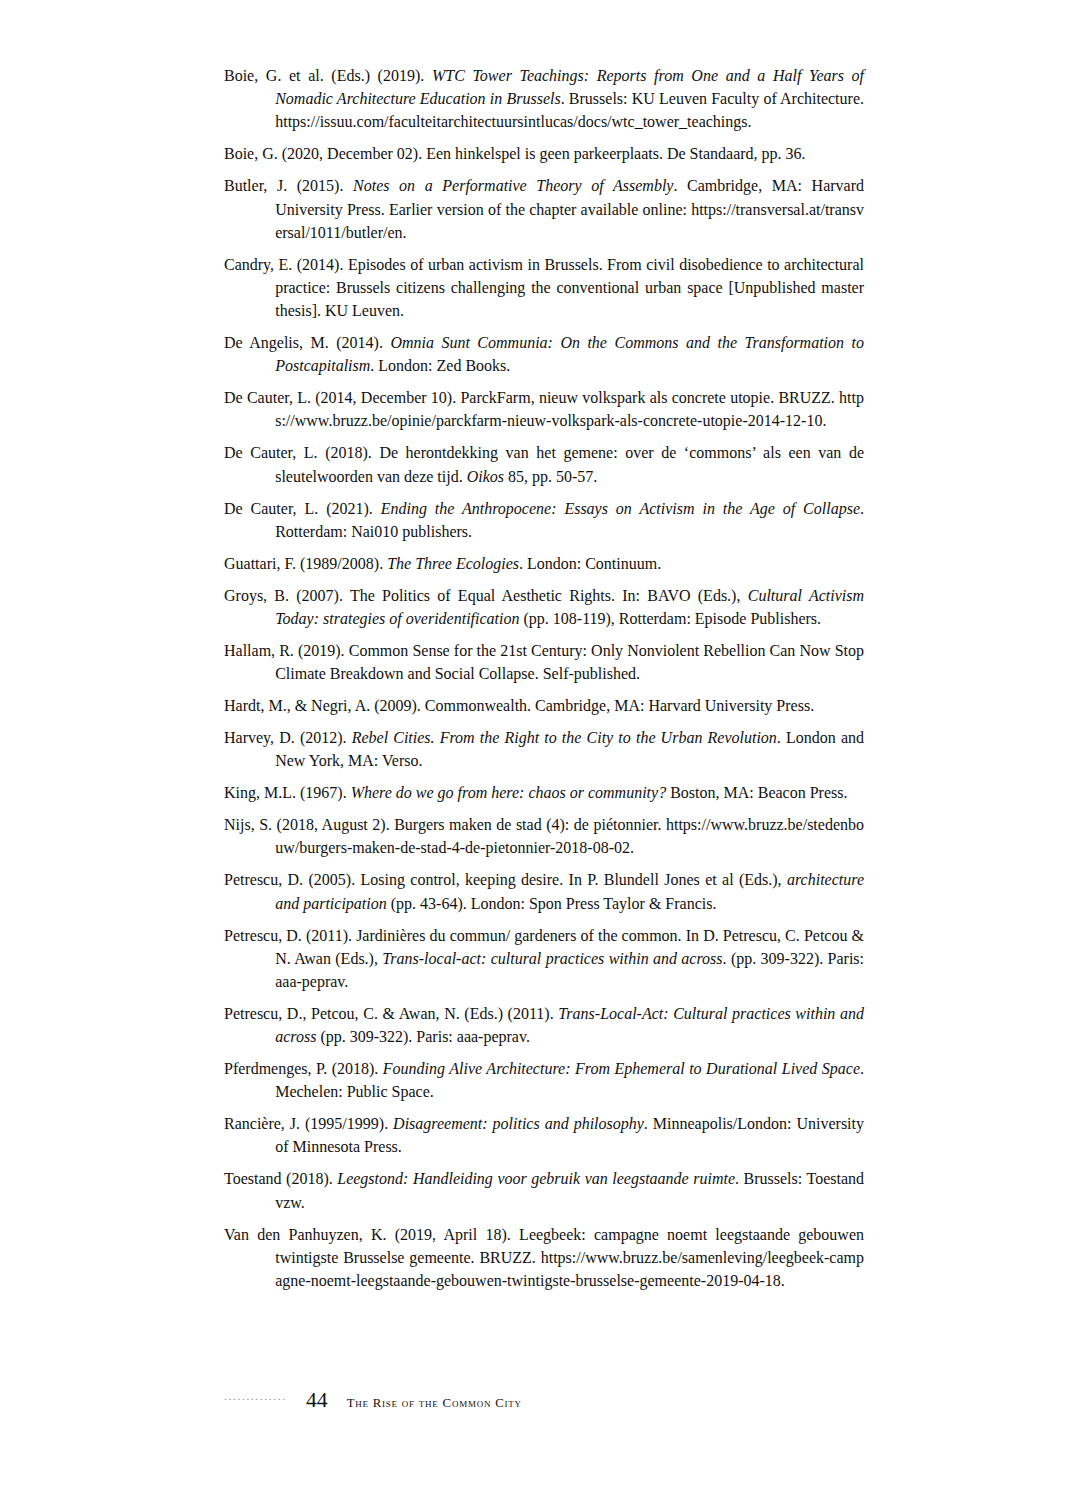Boie, G. et al. (Eds.) (2019). WTC Tower Teachings: Reports from One and a Half Years of Nomadic Architecture Education in Brussels. Brussels: KU Leuven Faculty of Architecture. https://issuu.com/faculteitarchitectuursintlucas/docs/wtc_tower_teachings.
Boie, G. (2020, December 02). Een hinkelspel is geen parkeerplaats. De Standaard, pp. 36.
Butler, J. (2015). Notes on a Performative Theory of Assembly. Cambridge, MA: Harvard University Press. Earlier version of the chapter available online: https://transversal.at/transversal/1011/butler/en.
Candry, E. (2014). Episodes of urban activism in Brussels. From civil disobedience to architectural practice: Brussels citizens challenging the conventional urban space [Unpublished master thesis]. KU Leuven.
De Angelis, M. (2014). Omnia Sunt Communia: On the Commons and the Transformation to Postcapitalism. London: Zed Books.
De Cauter, L. (2014, December 10). ParckFarm, nieuw volkspark als concrete utopie. BRUZZ. https://www.bruzz.be/opinie/parckfarm-nieuw-volkspark-als-concrete-utopie-2014-12-10.
De Cauter, L. (2018). De herontdekking van het gemene: over de ‘commons’ als een van de sleutelwoorden van deze tijd. Oikos 85, pp. 50-57.
De Cauter, L. (2021). Ending the Anthropocene: Essays on Activism in the Age of Collapse. Rotterdam: Nai010 publishers.
Guattari, F. (1989/2008). The Three Ecologies. London: Continuum.
Groys, B. (2007). The Politics of Equal Aesthetic Rights. In: BAVO (Eds.), Cultural Activism Today: strategies of overidentification (pp. 108-119), Rotterdam: Episode Publishers.
Hallam, R. (2019). Common Sense for the 21st Century: Only Nonviolent Rebellion Can Now Stop Climate Breakdown and Social Collapse. Self-published.
Hardt, M., & Negri, A. (2009). Commonwealth. Cambridge, MA: Harvard University Press.
Harvey, D. (2012). Rebel Cities. From the Right to the City to the Urban Revolution. London and New York, MA: Verso.
King, M.L. (1967). Where do we go from here: chaos or community? Boston, MA: Beacon Press.
Nijs, S. (2018, August 2). Burgers maken de stad (4): de piétonnier. https://www.bruzz.be/stedenbouw/burgers-maken-de-stad-4-de-pietonnier-2018-08-02.
Petrescu, D. (2005). Losing control, keeping desire. In P. Blundell Jones et al (Eds.), architecture and participation (pp. 43-64). London: Spon Press Taylor & Francis.
Petrescu, D. (2011). Jardinières du commun/ gardeners of the common. In D. Petrescu, C. Petcou & N. Awan (Eds.), Trans-local-act: cultural practices within and across. (pp. 309-322). Paris: aaa-peprav.
Petrescu, D., Petcou, C. & Awan, N. (Eds.) (2011). Trans-Local-Act: Cultural practices within and across (pp. 309-322). Paris: aaa-peprav.
Pferdmenges, P. (2018). Founding Alive Architecture: From Ephemeral to Durational Lived Space. Mechelen: Public Space.
Rancière, J. (1995/1999). Disagreement: politics and philosophy. Minneapolis/London: University of Minnesota Press.
Toestand (2018). Leegstond: Handleiding voor gebruik van leegstaande ruimte. Brussels: Toestand vzw.
Van den Panhuyzen, K. (2019, April 18). Leegbeek: campagne noemt leegstaande gebouwen twintigste Brusselse gemeente. BRUZZ. https://www.bruzz.be/samenleving/leegbeek-campagne-noemt-leegstaande-gebouwen-twintigste-brusselse-gemeente-2019-04-18.
.............. 44 The Rise of the Common City